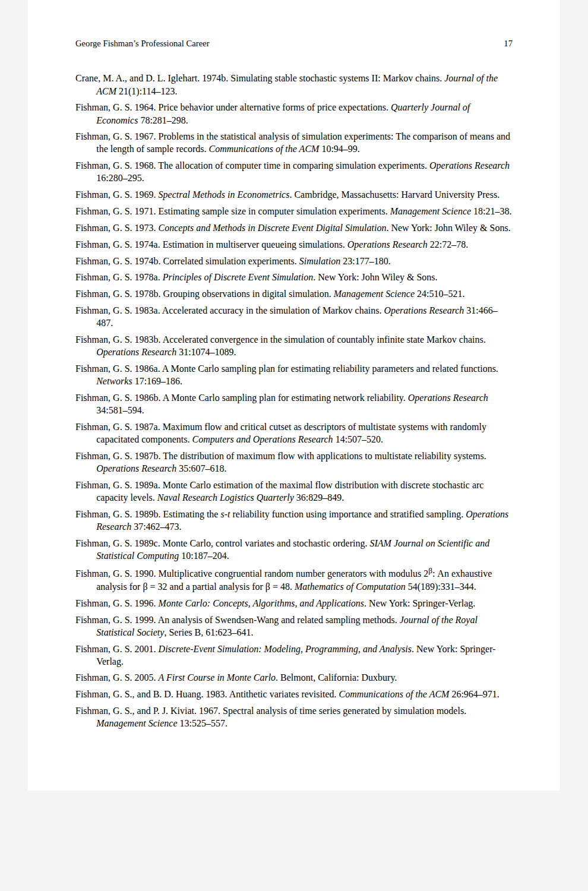George Fishman’s Professional Career 17
Crane, M. A., and D. L. Iglehart. 1974b. Simulating stable stochastic systems II: Markov chains. Journal of the ACM 21(1):114–123.
Fishman, G. S. 1964. Price behavior under alternative forms of price expectations. Quarterly Journal of Economics 78:281–298.
Fishman, G. S. 1967. Problems in the statistical analysis of simulation experiments: The comparison of means and the length of sample records. Communications of the ACM 10:94–99.
Fishman, G. S. 1968. The allocation of computer time in comparing simulation experiments. Operations Research 16:280–295.
Fishman, G. S. 1969. Spectral Methods in Econometrics. Cambridge, Massachusetts: Harvard University Press.
Fishman, G. S. 1971. Estimating sample size in computer simulation experiments. Management Science 18:21–38.
Fishman, G. S. 1973. Concepts and Methods in Discrete Event Digital Simulation. New York: John Wiley & Sons.
Fishman, G. S. 1974a. Estimation in multiserver queueing simulations. Operations Research 22:72–78.
Fishman, G. S. 1974b. Correlated simulation experiments. Simulation 23:177–180.
Fishman, G. S. 1978a. Principles of Discrete Event Simulation. New York: John Wiley & Sons.
Fishman, G. S. 1978b. Grouping observations in digital simulation. Management Science 24:510–521.
Fishman, G. S. 1983a. Accelerated accuracy in the simulation of Markov chains. Operations Research 31:466–487.
Fishman, G. S. 1983b. Accelerated convergence in the simulation of countably infinite state Markov chains. Operations Research 31:1074–1089.
Fishman, G. S. 1986a. A Monte Carlo sampling plan for estimating reliability parameters and related functions. Networks 17:169–186.
Fishman, G. S. 1986b. A Monte Carlo sampling plan for estimating network reliability. Operations Research 34:581–594.
Fishman, G. S. 1987a. Maximum flow and critical cutset as descriptors of multistate systems with randomly capacitated components. Computers and Operations Research 14:507–520.
Fishman, G. S. 1987b. The distribution of maximum flow with applications to multistate reliability systems. Operations Research 35:607–618.
Fishman, G. S. 1989a. Monte Carlo estimation of the maximal flow distribution with discrete stochastic arc capacity levels. Naval Research Logistics Quarterly 36:829–849.
Fishman, G. S. 1989b. Estimating the s-t reliability function using importance and stratified sampling. Operations Research 37:462–473.
Fishman, G. S. 1989c. Monte Carlo, control variates and stochastic ordering. SIAM Journal on Scientific and Statistical Computing 10:187–204.
Fishman, G. S. 1990. Multiplicative congruential random number generators with modulus 2β: An exhaustive analysis for β = 32 and a partial analysis for β = 48. Mathematics of Computation 54(189):331–344.
Fishman, G. S. 1996. Monte Carlo: Concepts, Algorithms, and Applications. New York: Springer-Verlag.
Fishman, G. S. 1999. An analysis of Swendsen-Wang and related sampling methods. Journal of the Royal Statistical Society, Series B, 61:623–641.
Fishman, G. S. 2001. Discrete-Event Simulation: Modeling, Programming, and Analysis. New York: Springer-Verlag.
Fishman, G. S. 2005. A First Course in Monte Carlo. Belmont, California: Duxbury.
Fishman, G. S., and B. D. Huang. 1983. Antithetic variates revisited. Communications of the ACM 26:964–971.
Fishman, G. S., and P. J. Kiviat. 1967. Spectral analysis of time series generated by simulation models. Management Science 13:525–557.